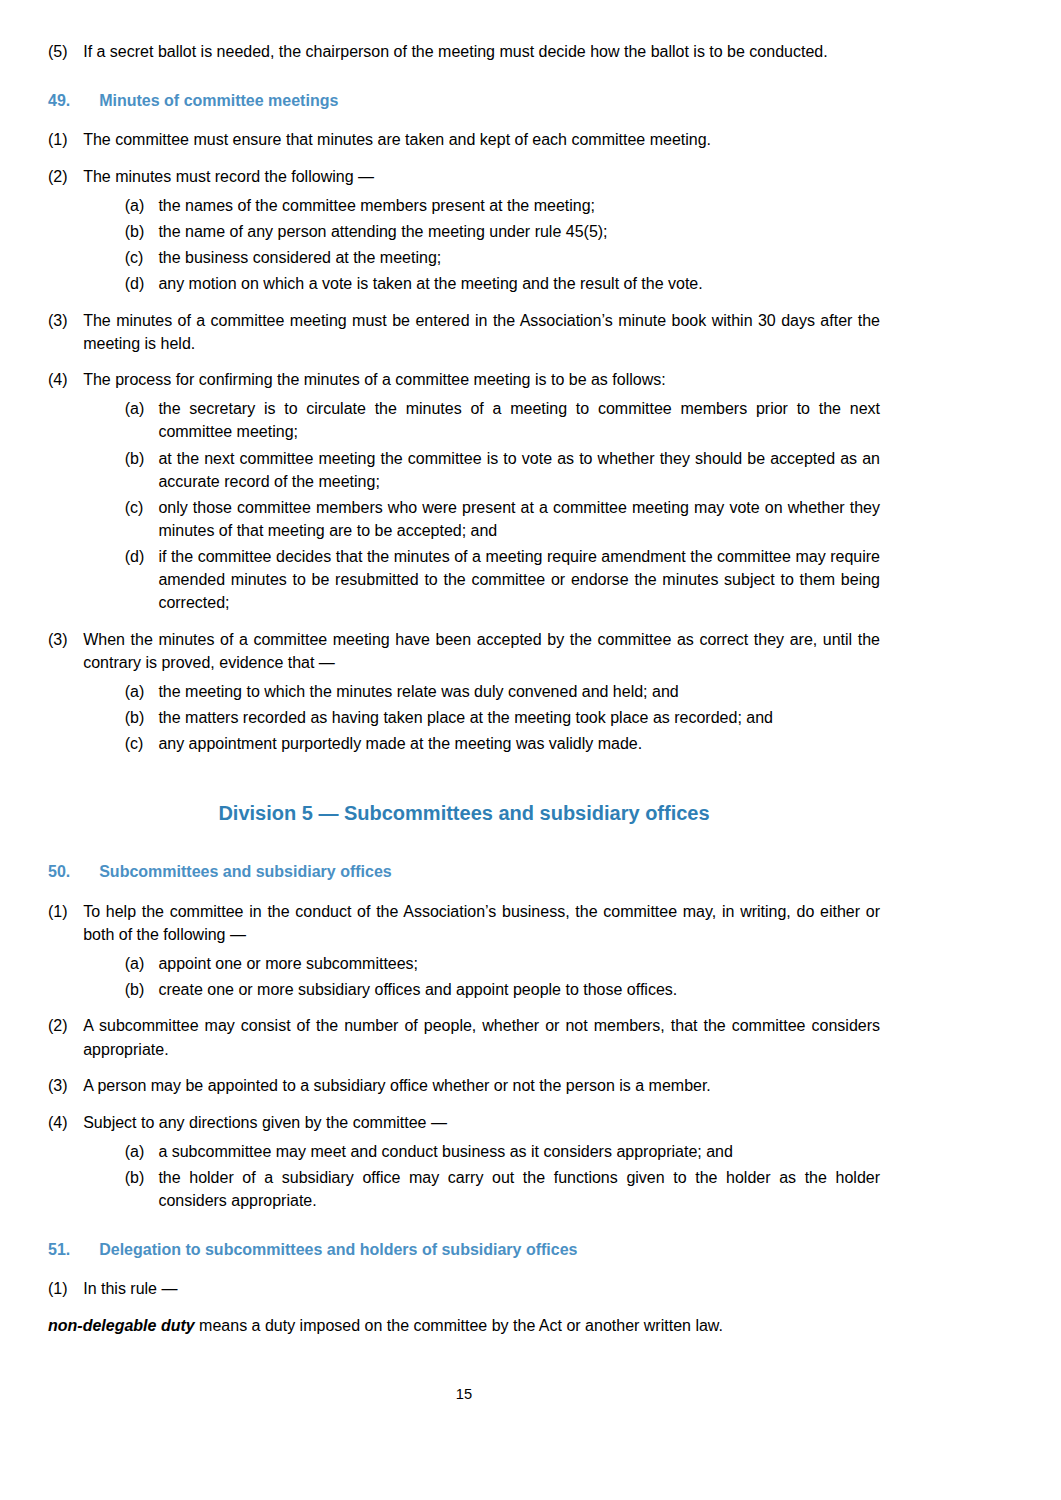(5) If a secret ballot is needed, the chairperson of the meeting must decide how the ballot is to be conducted.
49. Minutes of committee meetings
(1) The committee must ensure that minutes are taken and kept of each committee meeting.
(2) The minutes must record the following —
(a) the names of the committee members present at the meeting;
(b) the name of any person attending the meeting under rule 45(5);
(c) the business considered at the meeting;
(d) any motion on which a vote is taken at the meeting and the result of the vote.
(3) The minutes of a committee meeting must be entered in the Association’s minute book within 30 days after the meeting is held.
(4) The process for confirming the minutes of a committee meeting is to be as follows:
(a) the secretary is to circulate the minutes of a meeting to committee members prior to the next committee meeting;
(b) at the next committee meeting the committee is to vote as to whether they should be accepted as an accurate record of the meeting;
(c) only those committee members who were present at a committee meeting may vote on whether they minutes of that meeting are to be accepted; and
(d) if the committee decides that the minutes of a meeting require amendment the committee may require amended minutes to be resubmitted to the committee or endorse the minutes subject to them being corrected;
(3) When the minutes of a committee meeting have been accepted by the committee as correct they are, until the contrary is proved, evidence that —
(a) the meeting to which the minutes relate was duly convened and held; and
(b) the matters recorded as having taken place at the meeting took place as recorded; and
(c) any appointment purportedly made at the meeting was validly made.
Division 5 — Subcommittees and subsidiary offices
50. Subcommittees and subsidiary offices
(1) To help the committee in the conduct of the Association’s business, the committee may, in writing, do either or both of the following —
(a) appoint one or more subcommittees;
(b) create one or more subsidiary offices and appoint people to those offices.
(2) A subcommittee may consist of the number of people, whether or not members, that the committee considers appropriate.
(3) A person may be appointed to a subsidiary office whether or not the person is a member.
(4) Subject to any directions given by the committee —
(a) a subcommittee may meet and conduct business as it considers appropriate; and
(b) the holder of a subsidiary office may carry out the functions given to the holder as the holder considers appropriate.
51. Delegation to subcommittees and holders of subsidiary offices
(1) In this rule —
non-delegable duty means a duty imposed on the committee by the Act or another written law.
15